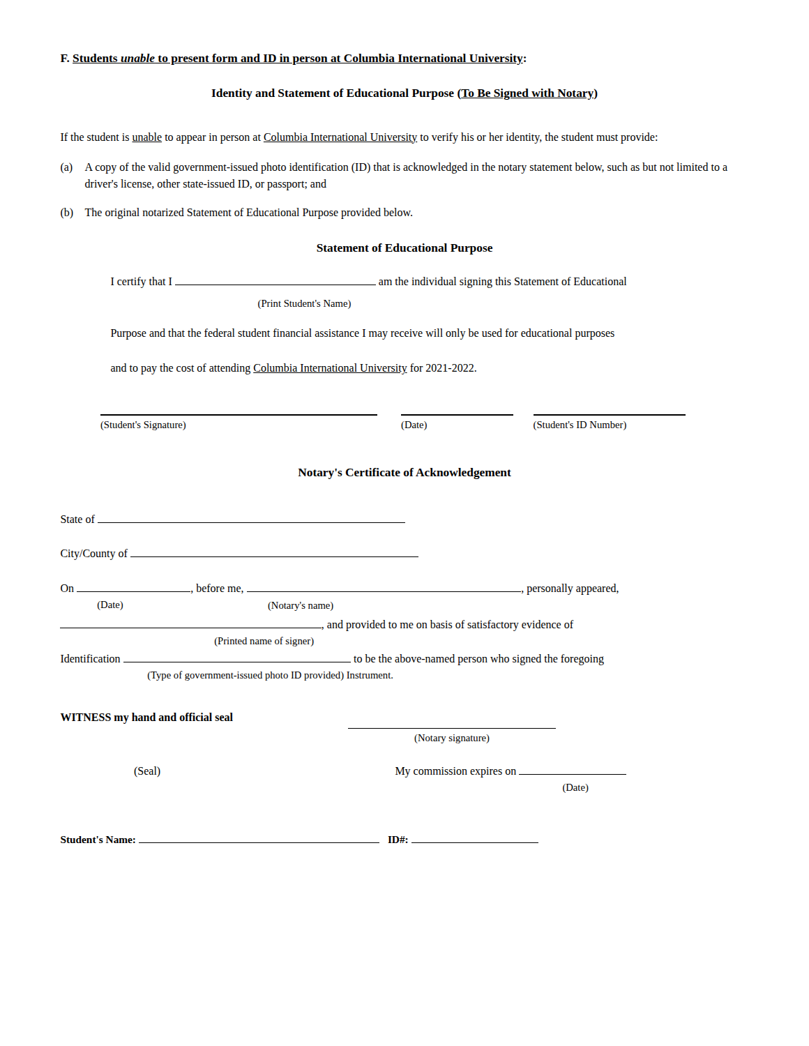F. Students unable to present form and ID in person at Columbia International University:
Identity and Statement of Educational Purpose (To Be Signed with Notary)
If the student is unable to appear in person at Columbia International University to verify his or her identity, the student must provide:
(a) A copy of the valid government-issued photo identification (ID) that is acknowledged in the notary statement below, such as but not limited to a driver's license, other state-issued ID, or passport; and
(b) The original notarized Statement of Educational Purpose provided below.
Statement of Educational Purpose
I certify that I am the individual signing this Statement of Educational
(Print Student's Name)
Purpose and that the federal student financial assistance I may receive will only be used for educational purposes
and to pay the cost of attending Columbia International University for 2021-2022.
| (Student's Signature) | (Date) | (Student's ID Number) |
Notary's Certificate of Acknowledgement
State of
City/County of
On , before me, , personally appeared,
(Date)
(Notary's name)
, and provided to me on basis of satisfactory evidence of
(Printed name of signer)
Identification to be the above-named person who signed the foregoing
(Type of government-issued photo ID provided) Instrument.
WITNESS my hand and official seal
(Notary signature)
(Seal)
My commission expires on
(Date)
Student's Name: ID#: